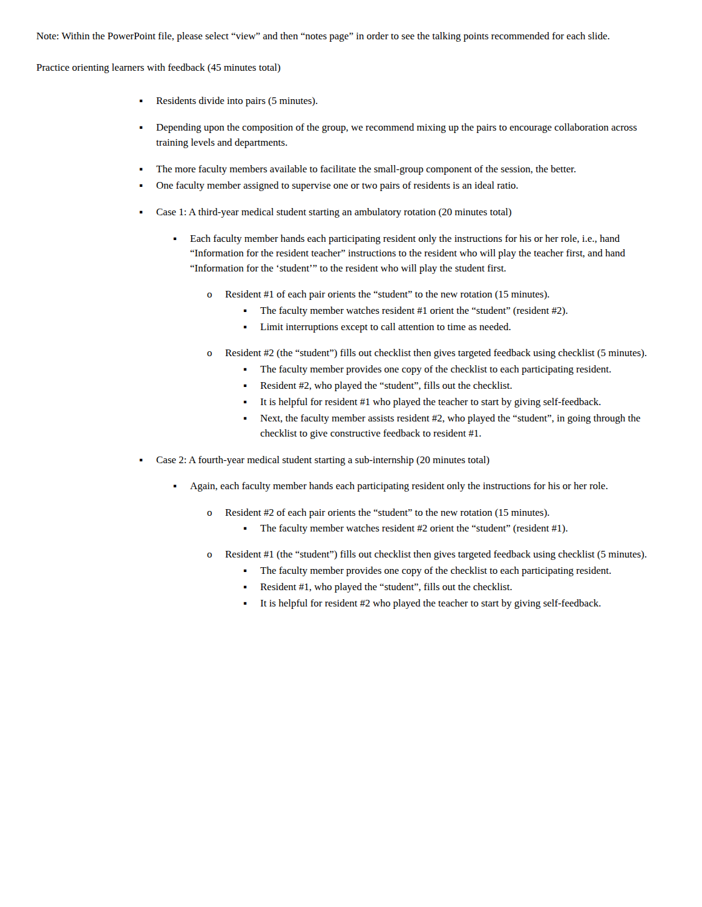Note: Within the PowerPoint file, please select “view” and then “notes page” in order to see the talking points recommended for each slide.
Practice orienting learners with feedback (45 minutes total)
Residents divide into pairs (5 minutes).
Depending upon the composition of the group, we recommend mixing up the pairs to encourage collaboration across training levels and departments.
The more faculty members available to facilitate the small-group component of the session, the better.
One faculty member assigned to supervise one or two pairs of residents is an ideal ratio.
Case 1: A third-year medical student starting an ambulatory rotation (20 minutes total)
Each faculty member hands each participating resident only the instructions for his or her role, i.e., hand “Information for the resident teacher” instructions to the resident who will play the teacher first, and hand “Information for the ‘student’” to the resident who will play the student first.
Resident #1 of each pair orients the “student” to the new rotation (15 minutes).
The faculty member watches resident #1 orient the “student” (resident #2).
Limit interruptions except to call attention to time as needed.
Resident #2 (the “student”) fills out checklist then gives targeted feedback using checklist (5 minutes).
The faculty member provides one copy of the checklist to each participating resident.
Resident #2, who played the “student”, fills out the checklist.
It is helpful for resident #1 who played the teacher to start by giving self-feedback.
Next, the faculty member assists resident #2, who played the “student”, in going through the checklist to give constructive feedback to resident #1.
Case 2: A fourth-year medical student starting a sub-internship (20 minutes total)
Again, each faculty member hands each participating resident only the instructions for his or her role.
Resident #2 of each pair orients the “student” to the new rotation (15 minutes).
The faculty member watches resident #2 orient the “student” (resident #1).
Resident #1 (the “student”) fills out checklist then gives targeted feedback using checklist (5 minutes).
The faculty member provides one copy of the checklist to each participating resident.
Resident #1, who played the “student”, fills out the checklist.
It is helpful for resident #2 who played the teacher to start by giving self-feedback.